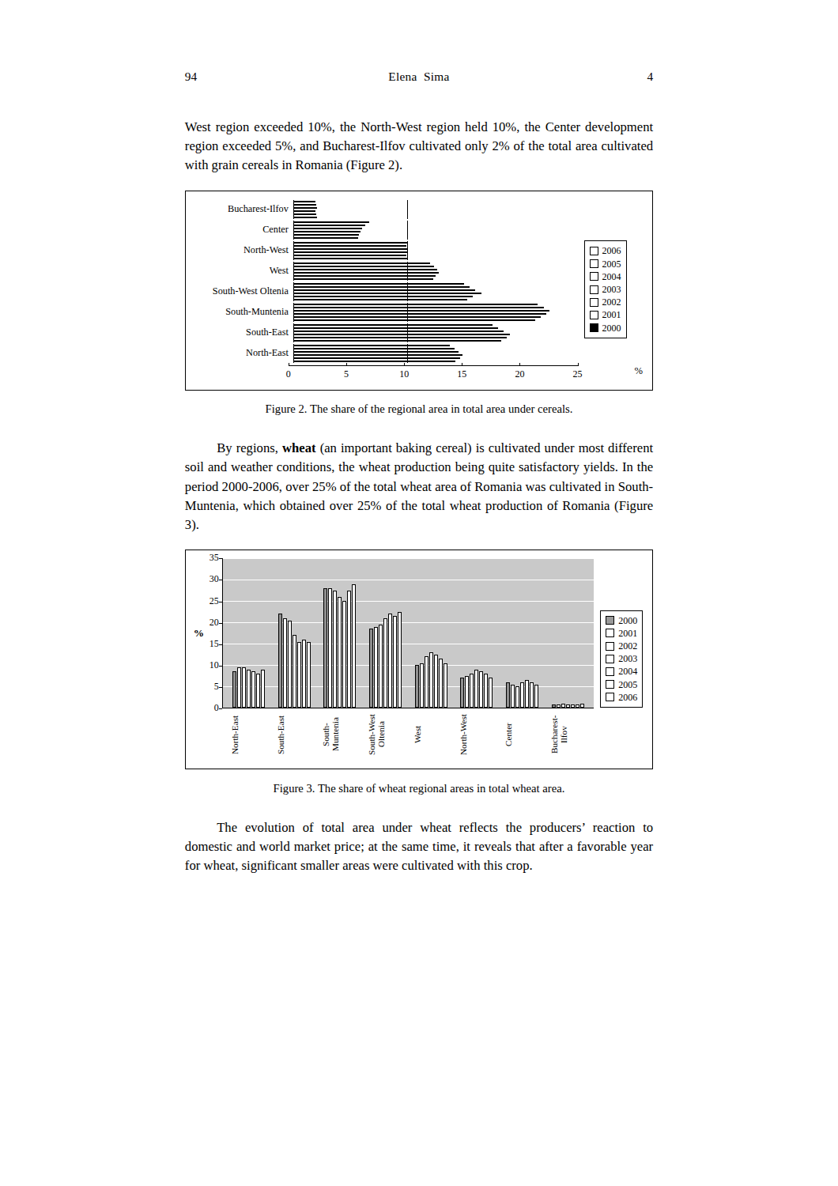94
Elena Sima
4
West region exceeded 10%, the North-West region held 10%, the Center development region exceeded 5%, and Bucharest-Ilfov cultivated only 2% of the total area cultivated with grain cereals in Romania (Figure 2).
Bucharest-Ilfov
Center
North-West
West
South-West Oltenia
South-Muntenia
South-East
North-East
0 5 10 15 20 25
2006
2005
2004
2003
2002
2001
2000
%
Figure 2. The share of the regional area in total area under cereals.
By regions, wheat (an important baking cereal) is cultivated under most different soil and weather conditions, the wheat production being quite satisfactory yields. In the period 2000-2006, over 25% of the total wheat area of Romania was cultivated in South-Muntenia, which obtained over 25% of the total wheat production of Romania (Figure 3).
35
30
25
20
15
10
5
0
%
North-East
South-East
South-
Muntenia
South-West
Oltenia
West
North-West
Center
Bucharest-
Ilfov
2000
2001
2002
2003
2004
2005
2006
Figure 3. The share of wheat regional areas in total wheat area.
The evolution of total area under wheat reflects the producers’ reaction to domestic and world market price; at the same time, it reveals that after a favorable year for wheat, significant smaller areas were cultivated with this crop.